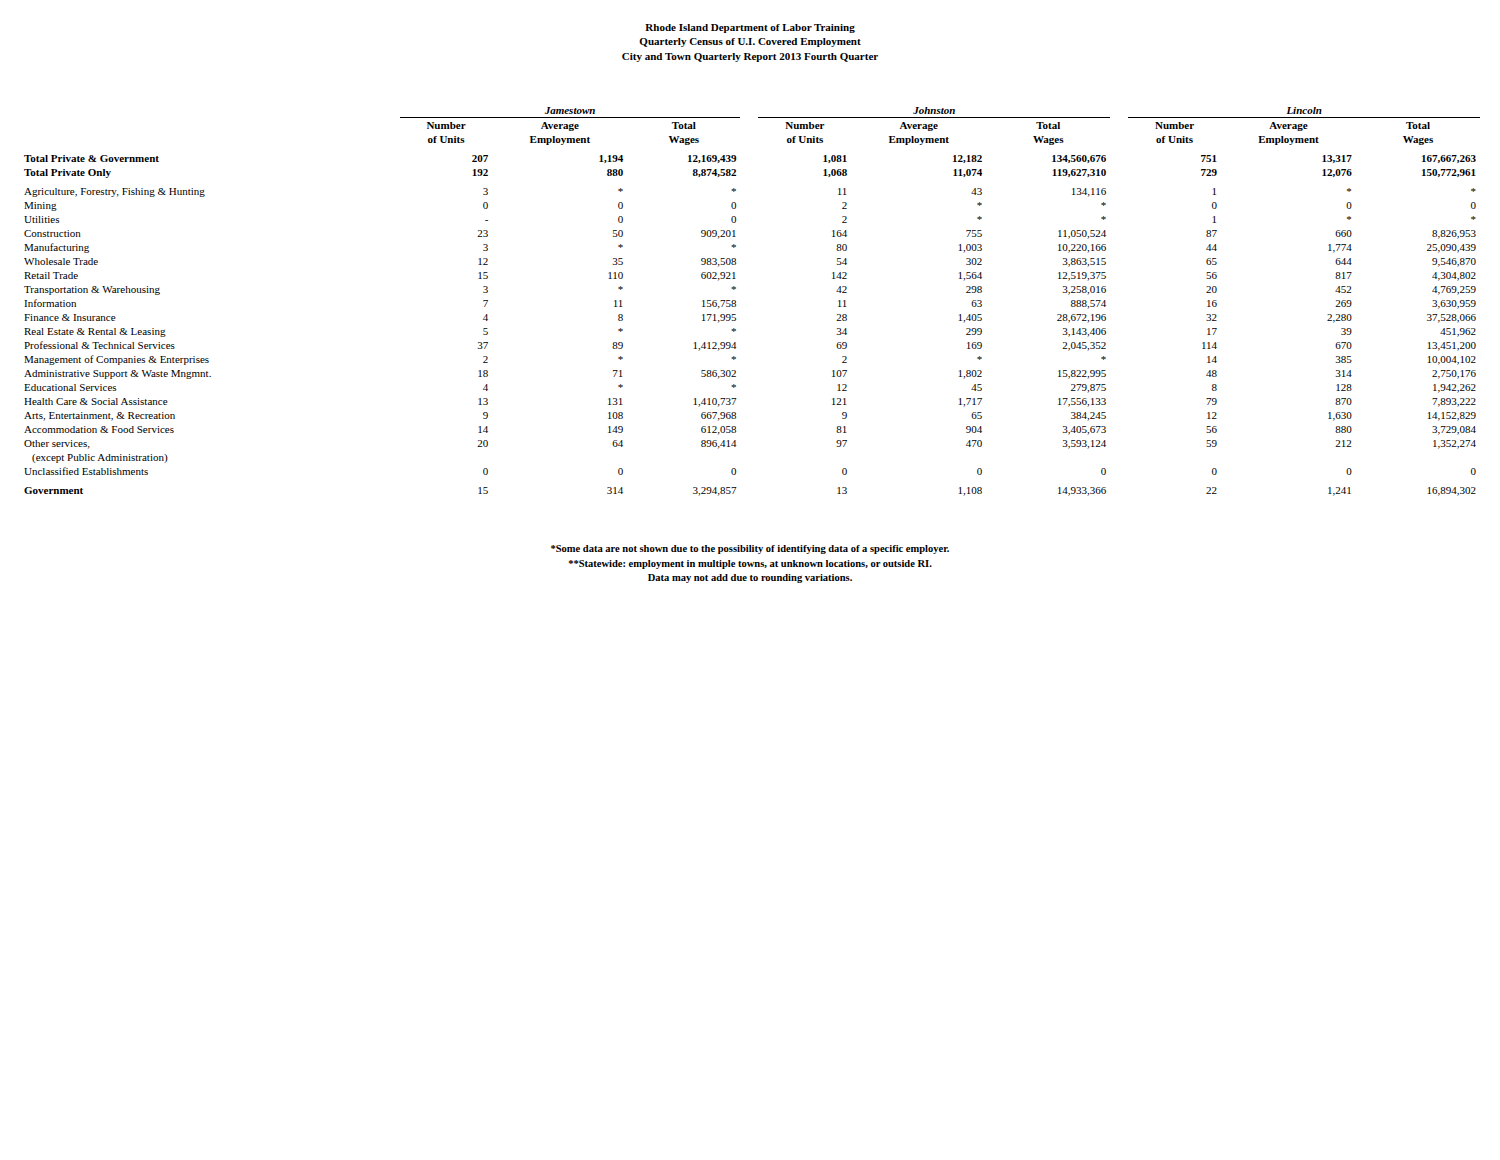Rhode Island Department of Labor Training
Quarterly Census of U.I. Covered Employment
City and Town Quarterly Report 2013 Fourth Quarter
| | Jamestown | | Johnston | | Lincoln |
| --- | --- | --- | --- | --- | --- |
| | Number | Average | Total | | Number | Average | Total | | Number | Average | Total |
| | of Units | Employment | Wages | | of Units | Employment | Wages | | of Units | Employment | Wages |
| Total Private & Government | 207 | 1,194 | 12,169,439 | | 1,081 | 12,182 | 134,560,676 | | 751 | 13,317 | 167,667,263 |
| Total Private Only | 192 | 880 | 8,874,582 | | 1,068 | 11,074 | 119,627,310 | | 729 | 12,076 | 150,772,961 |
| Agriculture, Forestry, Fishing & Hunting | 3 | * | * | | 11 | 43 | 134,116 | | 1 | * | * |
| Mining | 0 | 0 | 0 | | 2 | * | * | | 0 | 0 | 0 |
| Utilities | - | 0 | 0 | | 2 | * | * | | 1 | * | * |
| Construction | 23 | 50 | 909,201 | | 164 | 755 | 11,050,524 | | 87 | 660 | 8,826,953 |
| Manufacturing | 3 | * | * | | 80 | 1,003 | 10,220,166 | | 44 | 1,774 | 25,090,439 |
| Wholesale Trade | 12 | 35 | 983,508 | | 54 | 302 | 3,863,515 | | 65 | 644 | 9,546,870 |
| Retail Trade | 15 | 110 | 602,921 | | 142 | 1,564 | 12,519,375 | | 56 | 817 | 4,304,802 |
| Transportation & Warehousing | 3 | * | * | | 42 | 298 | 3,258,016 | | 20 | 452 | 4,769,259 |
| Information | 7 | 11 | 156,758 | | 11 | 63 | 888,574 | | 16 | 269 | 3,630,959 |
| Finance & Insurance | 4 | 8 | 171,995 | | 28 | 1,405 | 28,672,196 | | 32 | 2,280 | 37,528,066 |
| Real Estate & Rental & Leasing | 5 | * | * | | 34 | 299 | 3,143,406 | | 17 | 39 | 451,962 |
| Professional & Technical Services | 37 | 89 | 1,412,994 | | 69 | 169 | 2,045,352 | | 114 | 670 | 13,451,200 |
| Management of Companies & Enterprises | 2 | * | * | | 2 | * | * | | 14 | 385 | 10,004,102 |
| Administrative Support & Waste Mngmnt. | 18 | 71 | 586,302 | | 107 | 1,802 | 15,822,995 | | 48 | 314 | 2,750,176 |
| Educational Services | 4 | * | * | | 12 | 45 | 279,875 | | 8 | 128 | 1,942,262 |
| Health Care & Social Assistance | 13 | 131 | 1,410,737 | | 121 | 1,717 | 17,556,133 | | 79 | 870 | 7,893,222 |
| Arts, Entertainment, & Recreation | 9 | 108 | 667,968 | | 9 | 65 | 384,245 | | 12 | 1,630 | 14,152,829 |
| Accommodation & Food Services | 14 | 149 | 612,058 | | 81 | 904 | 3,405,673 | | 56 | 880 | 3,729,084 |
| Other services, | 20 | 64 | 896,414 | | 97 | 470 | 3,593,124 | | 59 | 212 | 1,352,274 |
| (except Public Administration) | |
| Unclassified Establishments | 0 | 0 | 0 | | 0 | 0 | 0 | | 0 | 0 | 0 |
| Government | 15 | 314 | 3,294,857 | | 13 | 1,108 | 14,933,366 | | 22 | 1,241 | 16,894,302 |
*Some data are not shown due to the possibility of identifying data of a specific employer.
**Statewide: employment in multiple towns, at unknown locations, or outside RI.
Data may not add due to rounding variations.